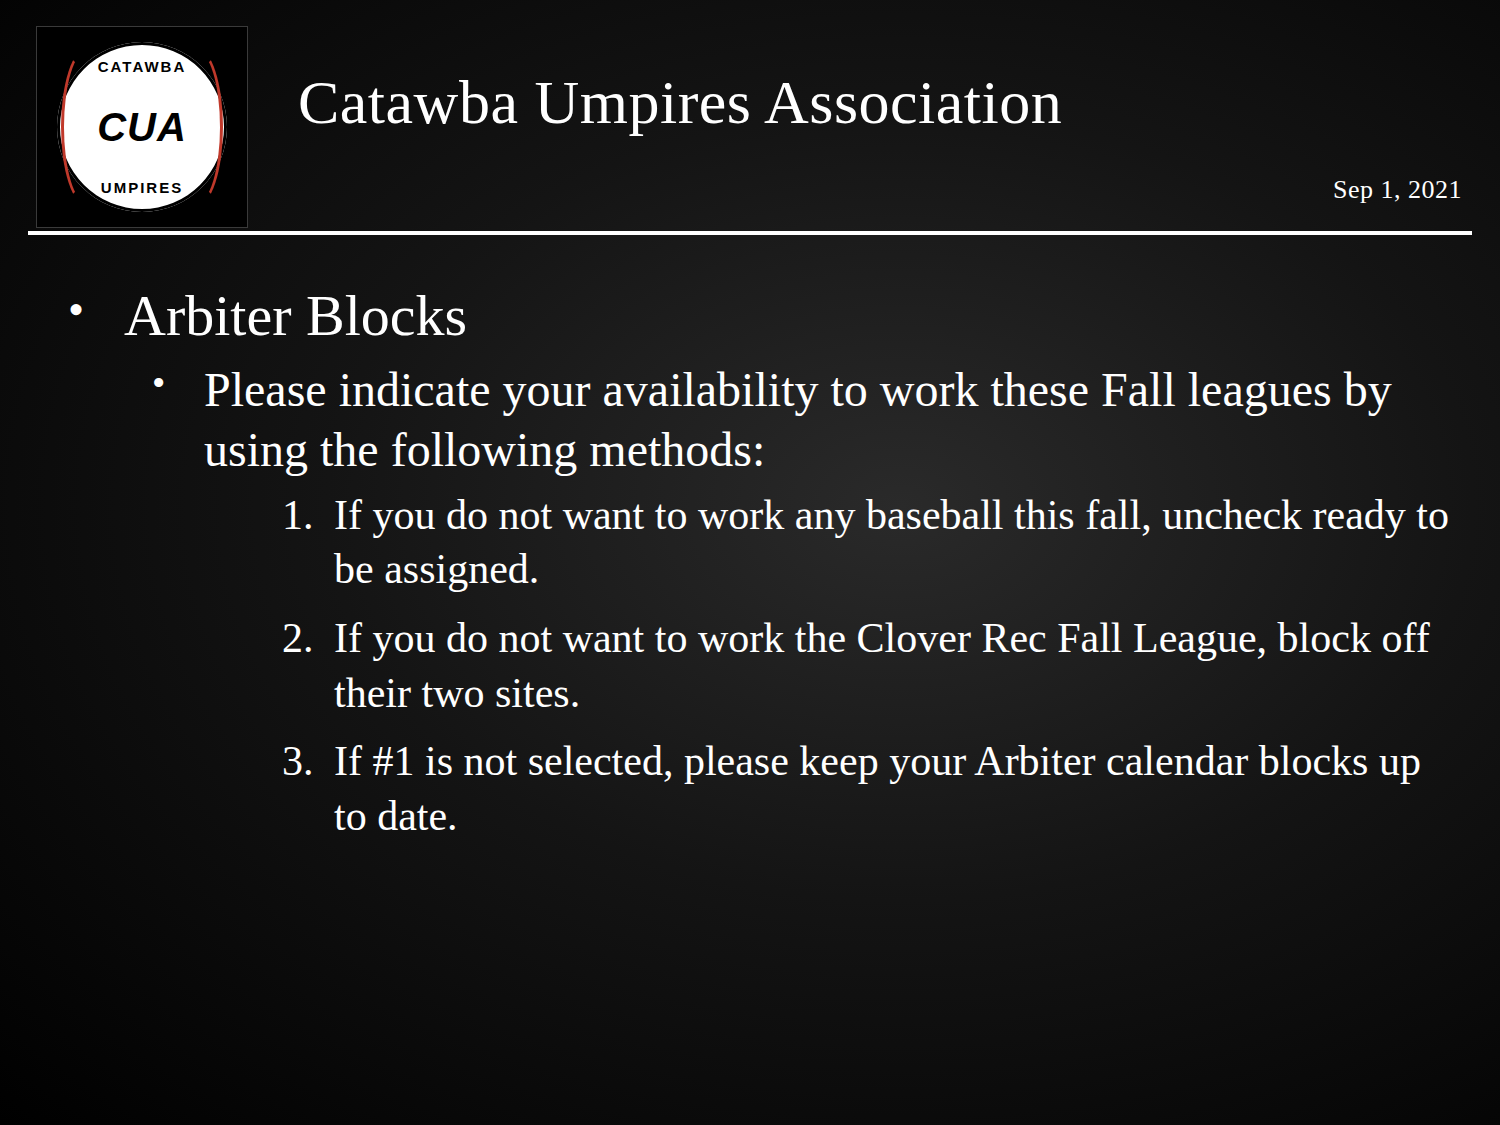CATAWBA CUA UMPIRES
Catawba Umpires Association
Sep 1, 2021
Arbiter Blocks
Please indicate your availability to work these Fall leagues by using the following methods:
If you do not want to work any baseball this fall, uncheck ready to be assigned.
If you do not want to work the Clover Rec Fall League, block off their two sites.
If #1 is not selected, please keep your Arbiter calendar blocks up to date.